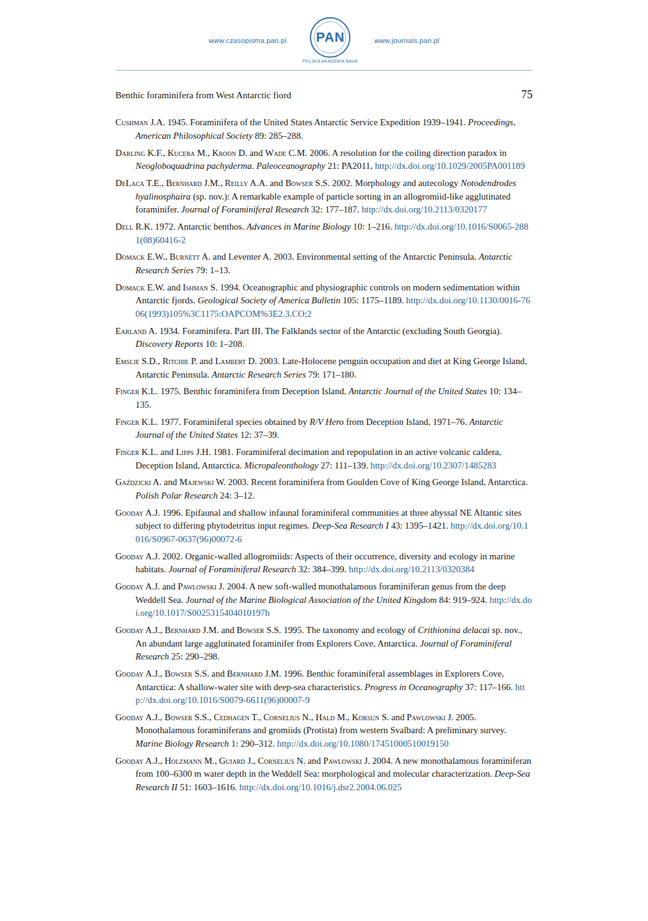www.czasopisma.pan.pl
PAN
Polska Akademia Nauk
www.journals.pan.pl
Benthic foraminifera from West Antarctic fiord 75
Cushman J.A. 1945. Foraminifera of the United States Antarctic Service Expedition 1939–1941. Proceedings, American Philosophical Society 89: 285–288.
Darling K.F., Kucera M., Kroon D. and Wade C.M. 2006. A resolution for the coiling direction paradox in Neogloboquadrina pachyderma. Paleoceanography 21: PA2011, http://dx.doi.org/10.1029/2005PA001189
DeLaca T.E., Bernhard J.M., Reilly A.A. and Bowser S.S. 2002. Morphology and autecology Notodendrodes hyalinosphaira (sp. nov.): A remarkable example of particle sorting in an allogromiid-like agglutinated foraminifer. Journal of Foraminiferal Research 32: 177–187. http://dx.doi.org/10.2113/0320177
Dell R.K. 1972. Antarctic benthos. Advances in Marine Biology 10: 1–216. http://dx.doi.org/10.1016/S0065-2881(08)60416-2
Domack E.W., Burnett A. and Leventer A. 2003. Environmental setting of the Antarctic Peninsula. Antarctic Research Series 79: 1–13.
Domack E.W. and Ishman S. 1994. Oceanographic and physiographic controls on modern sedimentation within Antarctic fjords. Geological Society of America Bulletin 105: 1175–1189. http://dx.doi.org/10.1130/0016-7606(1993)105%3C1175:OAPCOM%3E2.3.CO;2
Earland A. 1934. Foraminifera. Part III. The Falklands sector of the Antarctic (excluding South Georgia). Discovery Reports 10: 1–208.
Emslie S.D., Ritchie P. and Lambert D. 2003. Late-Holocene penguin occupation and diet at King George Island, Antarctic Peninsula. Antarctic Research Series 79: 171–180.
Finger K.L. 1975. Benthic foraminifera from Deception Island. Antarctic Journal of the United States 10: 134–135.
Finger K.L. 1977. Foraminiferal species obtained by R/V Hero from Deception Island, 1971–76. Antarctic Journal of the United States 12: 37–39.
Finger K.L. and Lipps J.H. 1981. Foraminiferal decimation and repopulation in an active volcanic caldera, Deception Island, Antarctica. Micropaleonthology 27: 111–139. http://dx.doi.org/10.2307/1485283
Gaździcki A. and Majewski W. 2003. Recent foraminifera from Goulden Cove of King George Island, Antarctica. Polish Polar Research 24: 3–12.
Gooday A.J. 1996. Epifaunal and shallow infaunal foraminiferal communities at three abyssal NE Altantic sites subject to differing phytodetritus input regimes. Deep-Sea Research I 43: 1395–1421. http://dx.doi.org/10.1016/S0967-0637(96)00072-6
Gooday A.J. 2002. Organic-walled allogromiids: Aspects of their occurrence, diversity and ecology in marine habitats. Journal of Foraminiferal Research 32: 384–399. http://dx.doi.org/10.2113/0320384
Gooday A.J. and Pawlowski J. 2004. A new soft-walled monothalamous foraminiferan genus from the deep Weddell Sea. Journal of the Marine Biological Association of the United Kingdom 84: 919–924. http://dx.doi.org/10.1017/S0025315404010197h
Gooday A.J., Bernhard J.M. and Bowser S.S. 1995. The taxonomy and ecology of Crithionina delacai sp. nov., An abundant large agglutinated foraminifer from Explorers Cove, Antarctica. Journal of Foraminiferal Research 25: 290–298.
Gooday A.J., Bowser S.S. and Bernhard J.M. 1996. Benthic foraminiferal assemblages in Explorers Cove, Antarctica: A shallow-water site with deep-sea characteristics. Progress in Oceanography 37: 117–166. http://dx.doi.org/10.1016/S0079-6611(96)00007-9
Gooday A.J., Bowser S.S., Cedhagen T., Cornelius N., Hald M., Korsun S. and Pawlowski J. 2005. Monothalamous foraminiferans and gromiids (Protista) from western Svalbard: A preliminary survey. Marine Biology Research 1: 290–312. http://dx.doi.org/10.1080/17451000510019150
Gooday A.J., Holzmann M., Guiard J., Cornelius N. and Pawlowski J. 2004. A new monothalamous foraminiferan from 100–6300 m water depth in the Weddell Sea: morphological and molecular characterization. Deep-Sea Research II 51: 1603–1616. http://dx.doi.org/10.1016/j.dsr2.2004.06.025